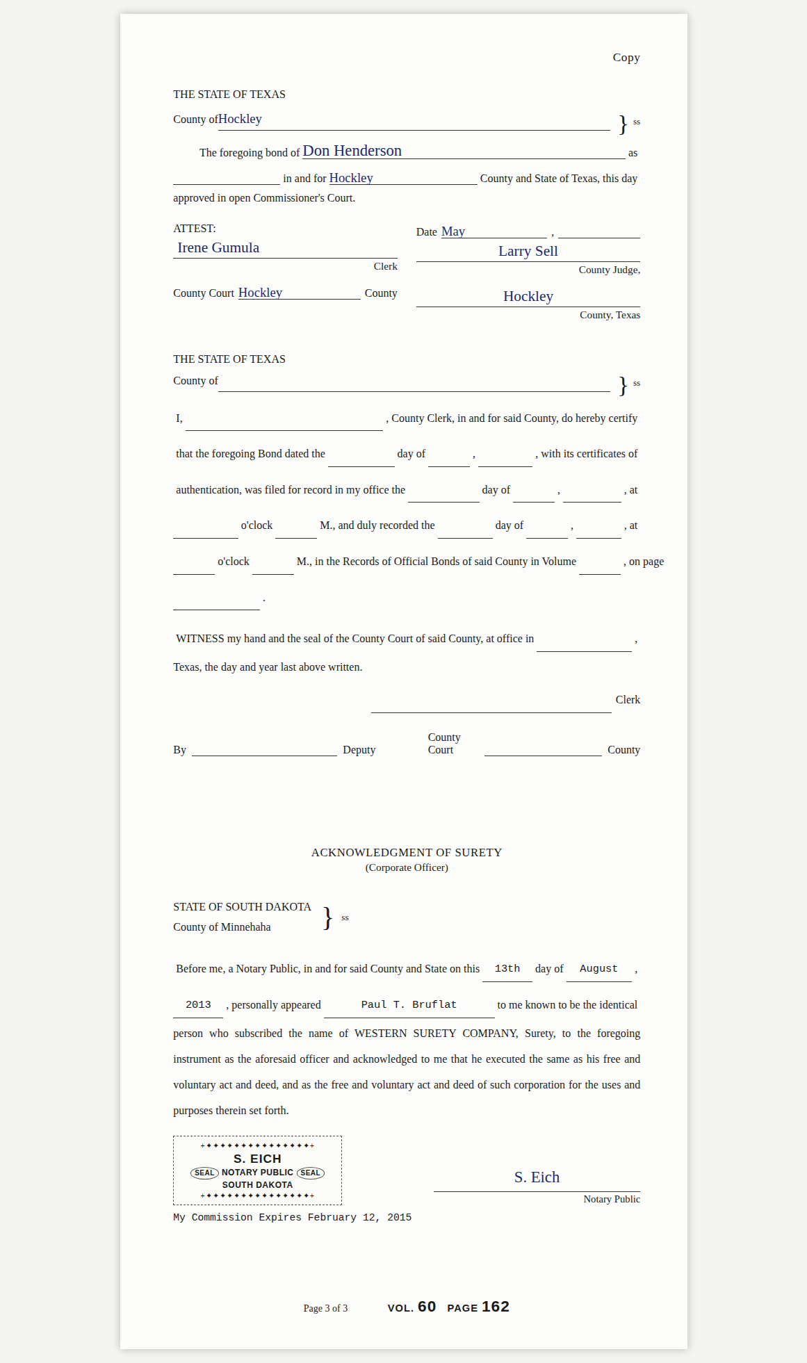Copy
THE STATE OF TEXAS
County of Hockley } ss
The foregoing bond of Don Henderson as
in and for Hockley County and State of Texas, this day
approved in open Commissioner's Court.
ATTEST:
Irene Gumula
Clerk
County Court Hockley County
Date May ,
Larry Sell
County Judge,
Hockley
County, Texas
THE STATE OF TEXAS
County of } ss
I, , County Clerk, in and for said County, do hereby certify
that the foregoing Bond dated the day of , , with its certificates of
authentication, was filed for record in my office the day of , , at
o'clock M., and duly recorded the day of , , at
o'clock M., in the Records of Official Bonds of said County in Volume , on page
.
WITNESS my hand and the seal of the County Court of said County, at office in ,
Texas, the day and year last above written.
Clerk
By Deputy County Court County
ACKNOWLEDGMENT OF SURETY
(Corporate Officer)
STATE OF SOUTH DAKOTA
County of Minnehaha
} ss
Before me, a Notary Public, in and for said County and State on this 13th day of August ,
2013 , personally appeared Paul T. Bruflat to me known to be the identical
person who subscribed the name of WESTERN SURETY COMPANY, Surety, to the foregoing instrument as the aforesaid officer and acknowledged to me that he executed the same as his free and voluntary act and deed, and as the free and voluntary act and deed of such corporation for the uses and purposes therein set forth.
+✦✦✦✦✦✦✦✦✦✦✦✦✦✦✦+
S. EICH
SEALNOTARY PUBLICSEAL
SOUTH DAKOTA
+✦✦✦✦✦✦✦✦✦✦✦✦✦✦✦+
S. Eich
Notary Public
My Commission Expires February 12, 2015
Page 3 of 3 VOL. 60 PAGE 162